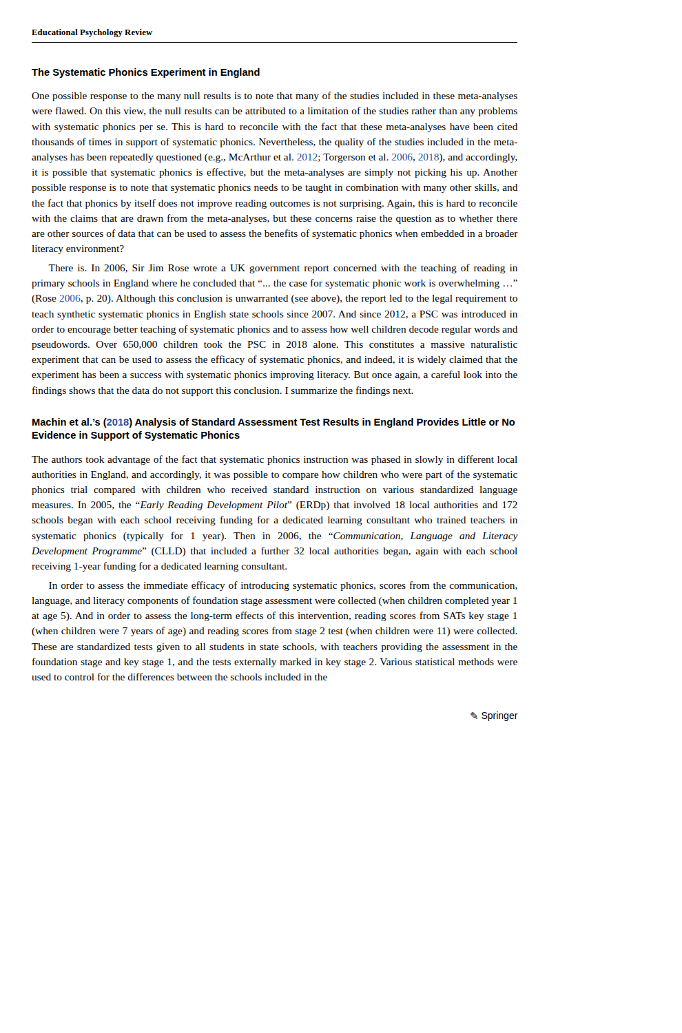Educational Psychology Review
The Systematic Phonics Experiment in England
One possible response to the many null results is to note that many of the studies included in these meta-analyses were flawed. On this view, the null results can be attributed to a limitation of the studies rather than any problems with systematic phonics per se. This is hard to reconcile with the fact that these meta-analyses have been cited thousands of times in support of systematic phonics. Nevertheless, the quality of the studies included in the meta-analyses has been repeatedly questioned (e.g., McArthur et al. 2012; Torgerson et al. 2006, 2018), and accordingly, it is possible that systematic phonics is effective, but the meta-analyses are simply not picking his up. Another possible response is to note that systematic phonics needs to be taught in combination with many other skills, and the fact that phonics by itself does not improve reading outcomes is not surprising. Again, this is hard to reconcile with the claims that are drawn from the meta-analyses, but these concerns raise the question as to whether there are other sources of data that can be used to assess the benefits of systematic phonics when embedded in a broader literacy environment?
There is. In 2006, Sir Jim Rose wrote a UK government report concerned with the teaching of reading in primary schools in England where he concluded that “... the case for systematic phonic work is overwhelming …” (Rose 2006, p. 20). Although this conclusion is unwarranted (see above), the report led to the legal requirement to teach synthetic systematic phonics in English state schools since 2007. And since 2012, a PSC was introduced in order to encourage better teaching of systematic phonics and to assess how well children decode regular words and pseudowords. Over 650,000 children took the PSC in 2018 alone. This constitutes a massive naturalistic experiment that can be used to assess the efficacy of systematic phonics, and indeed, it is widely claimed that the experiment has been a success with systematic phonics improving literacy. But once again, a careful look into the findings shows that the data do not support this conclusion. I summarize the findings next.
Machin et al.’s (2018) Analysis of Standard Assessment Test Results in England Provides Little or No Evidence in Support of Systematic Phonics
The authors took advantage of the fact that systematic phonics instruction was phased in slowly in different local authorities in England, and accordingly, it was possible to compare how children who were part of the systematic phonics trial compared with children who received standard instruction on various standardized language measures. In 2005, the “Early Reading Development Pilot” (ERDp) that involved 18 local authorities and 172 schools began with each school receiving funding for a dedicated learning consultant who trained teachers in systematic phonics (typically for 1 year). Then in 2006, the “Communication, Language and Literacy Development Programme” (CLLD) that included a further 32 local authorities began, again with each school receiving 1-year funding for a dedicated learning consultant.
In order to assess the immediate efficacy of introducing systematic phonics, scores from the communication, language, and literacy components of foundation stage assessment were collected (when children completed year 1 at age 5). And in order to assess the long-term effects of this intervention, reading scores from SATs key stage 1 (when children were 7 years of age) and reading scores from stage 2 test (when children were 11) were collected. These are standardized tests given to all students in state schools, with teachers providing the assessment in the foundation stage and key stage 1, and the tests externally marked in key stage 2. Various statistical methods were used to control for the differences between the schools included in the
✎Springer